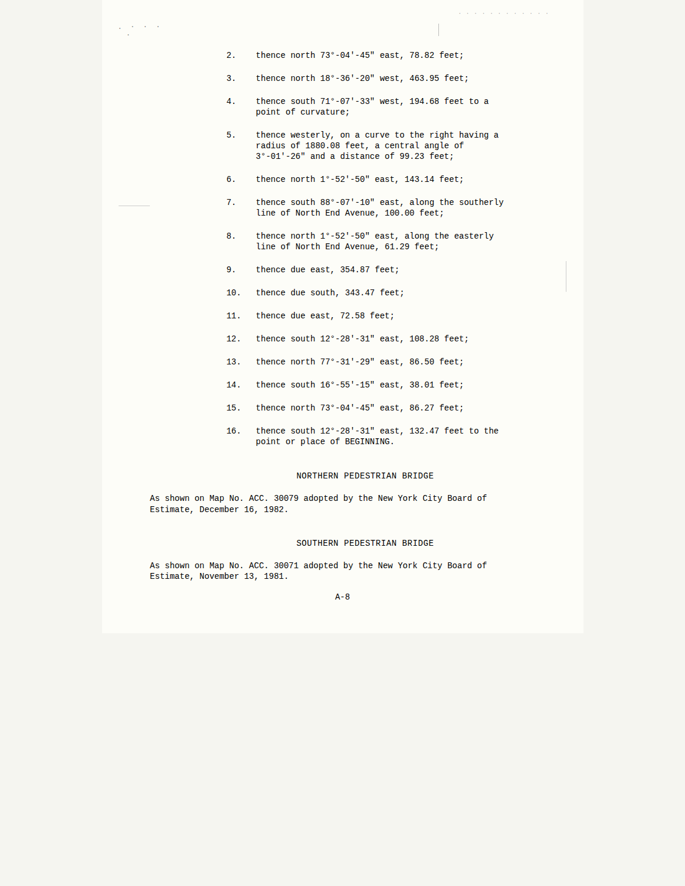· · · · · · · · · · · ·
. · · ·
·
2. thence north 73°-04'-45" east, 78.82 feet;
3. thence north 18°-36'-20" west, 463.95 feet;
4. thence south 71°-07'-33" west, 194.68 feet to a point of curvature;
5. thence westerly, on a curve to the right having a radius of 1880.08 feet, a central angle of 3°-01'-26" and a distance of 99.23 feet;
6. thence north 1°-52'-50" east, 143.14 feet;
7. thence south 88°-07'-10" east, along the southerly line of North End Avenue, 100.00 feet;
8. thence north 1°-52'-50" east, along the easterly line of North End Avenue, 61.29 feet;
9. thence due east, 354.87 feet;
10. thence due south, 343.47 feet;
11. thence due east, 72.58 feet;
12. thence south 12°-28'-31" east, 108.28 feet;
13. thence north 77°-31'-29" east, 86.50 feet;
14. thence south 16°-55'-15" east, 38.01 feet;
15. thence north 73°-04'-45" east, 86.27 feet;
16. thence south 12°-28'-31" east, 132.47 feet to the point or place of BEGINNING.
NORTHERN PEDESTRIAN BRIDGE
As shown on Map No. ACC. 30079 adopted by the New York City Board of Estimate, December 16, 1982.
SOUTHERN PEDESTRIAN BRIDGE
As shown on Map No. ACC. 30071 adopted by the New York City Board of Estimate, November 13, 1981.
A-8